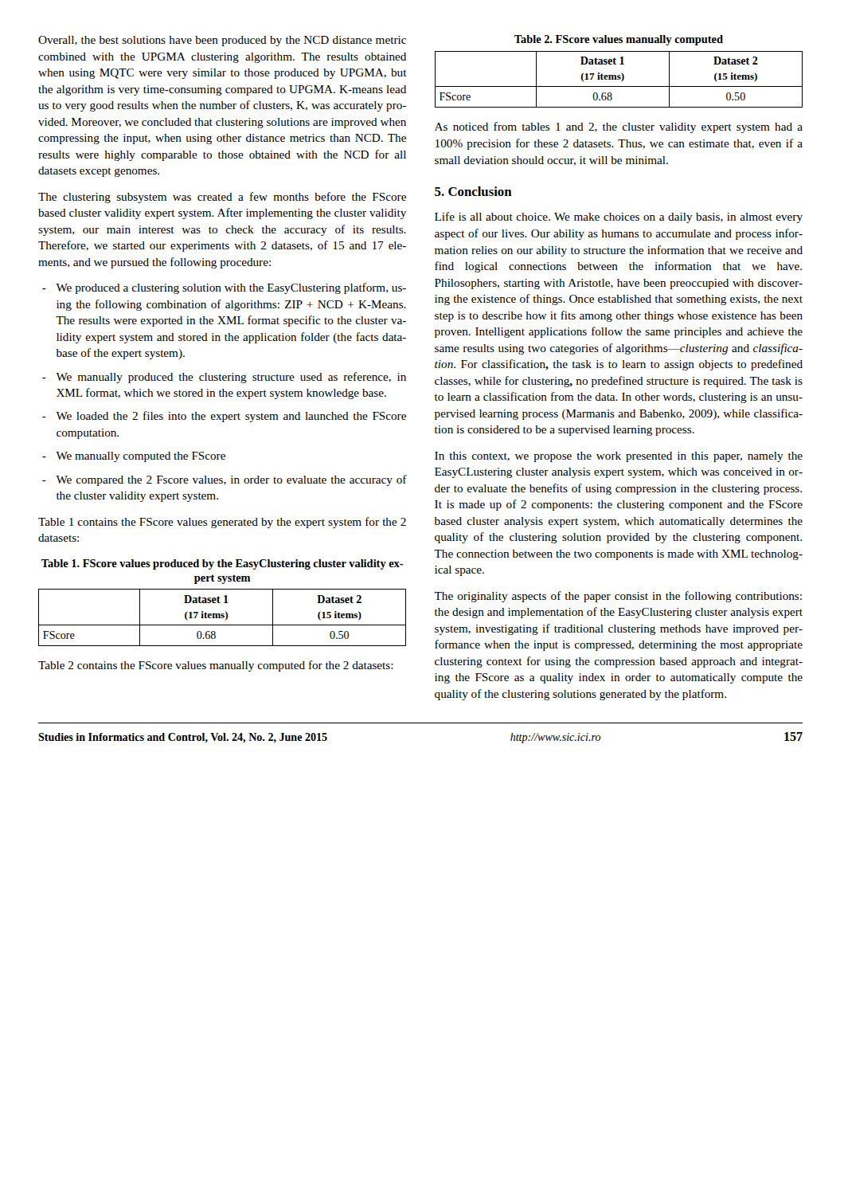Overall, the best solutions have been produced by the NCD distance metric combined with the UPGMA clustering algorithm. The results obtained when using MQTC were very similar to those produced by UPGMA, but the algorithm is very time-consuming compared to UPGMA. K-means lead us to very good results when the number of clusters, K, was accurately provided. Moreover, we concluded that clustering solutions are improved when compressing the input, when using other distance metrics than NCD. The results were highly comparable to those obtained with the NCD for all datasets except genomes.
The clustering subsystem was created a few months before the FScore based cluster validity expert system. After implementing the cluster validity system, our main interest was to check the accuracy of its results. Therefore, we started our experiments with 2 datasets, of 15 and 17 elements, and we pursued the following procedure:
We produced a clustering solution with the EasyClustering platform, using the following combination of algorithms: ZIP + NCD + K-Means. The results were exported in the XML format specific to the cluster validity expert system and stored in the application folder (the facts database of the expert system).
We manually produced the clustering structure used as reference, in XML format, which we stored in the expert system knowledge base.
We loaded the 2 files into the expert system and launched the FScore computation.
We manually computed the FScore
We compared the 2 Fscore values, in order to evaluate the accuracy of the cluster validity expert system.
Table 1 contains the FScore values generated by the expert system for the 2 datasets:
Table 1. FScore values produced by the EasyClustering cluster validity expert system
| | Dataset 1 (17 items) | Dataset 2 (15 items) |
| --- | --- | --- |
| FScore | 0.68 | 0.50 |
Table 2 contains the FScore values manually computed for the 2 datasets:
Table 2. FScore values manually computed
| | Dataset 1 (17 items) | Dataset 2 (15 items) |
| --- | --- | --- |
| FScore | 0.68 | 0.50 |
As noticed from tables 1 and 2, the cluster validity expert system had a 100% precision for these 2 datasets. Thus, we can estimate that, even if a small deviation should occur, it will be minimal.
5. Conclusion
Life is all about choice. We make choices on a daily basis, in almost every aspect of our lives. Our ability as humans to accumulate and process information relies on our ability to structure the information that we receive and find logical connections between the information that we have. Philosophers, starting with Aristotle, have been preoccupied with discovering the existence of things. Once established that something exists, the next step is to describe how it fits among other things whose existence has been proven. Intelligent applications follow the same principles and achieve the same results using two categories of algorithms—clustering and classification. For classification, the task is to learn to assign objects to predefined classes, while for clustering, no predefined structure is required. The task is to learn a classification from the data. In other words, clustering is an unsupervised learning process (Marmanis and Babenko, 2009), while classification is considered to be a supervised learning process.
In this context, we propose the work presented in this paper, namely the EasyCLustering cluster analysis expert system, which was conceived in order to evaluate the benefits of using compression in the clustering process. It is made up of 2 components: the clustering component and the FScore based cluster analysis expert system, which automatically determines the quality of the clustering solution provided by the clustering component. The connection between the two components is made with XML technological space.
The originality aspects of the paper consist in the following contributions: the design and implementation of the EasyClustering cluster analysis expert system, investigating if traditional clustering methods have improved performance when the input is compressed, determining the most appropriate clustering context for using the compression based approach and integrating the FScore as a quality index in order to automatically compute the quality of the clustering solutions generated by the platform.
Studies in Informatics and Control, Vol. 24, No. 2, June 2015 http://www.sic.ici.ro 157